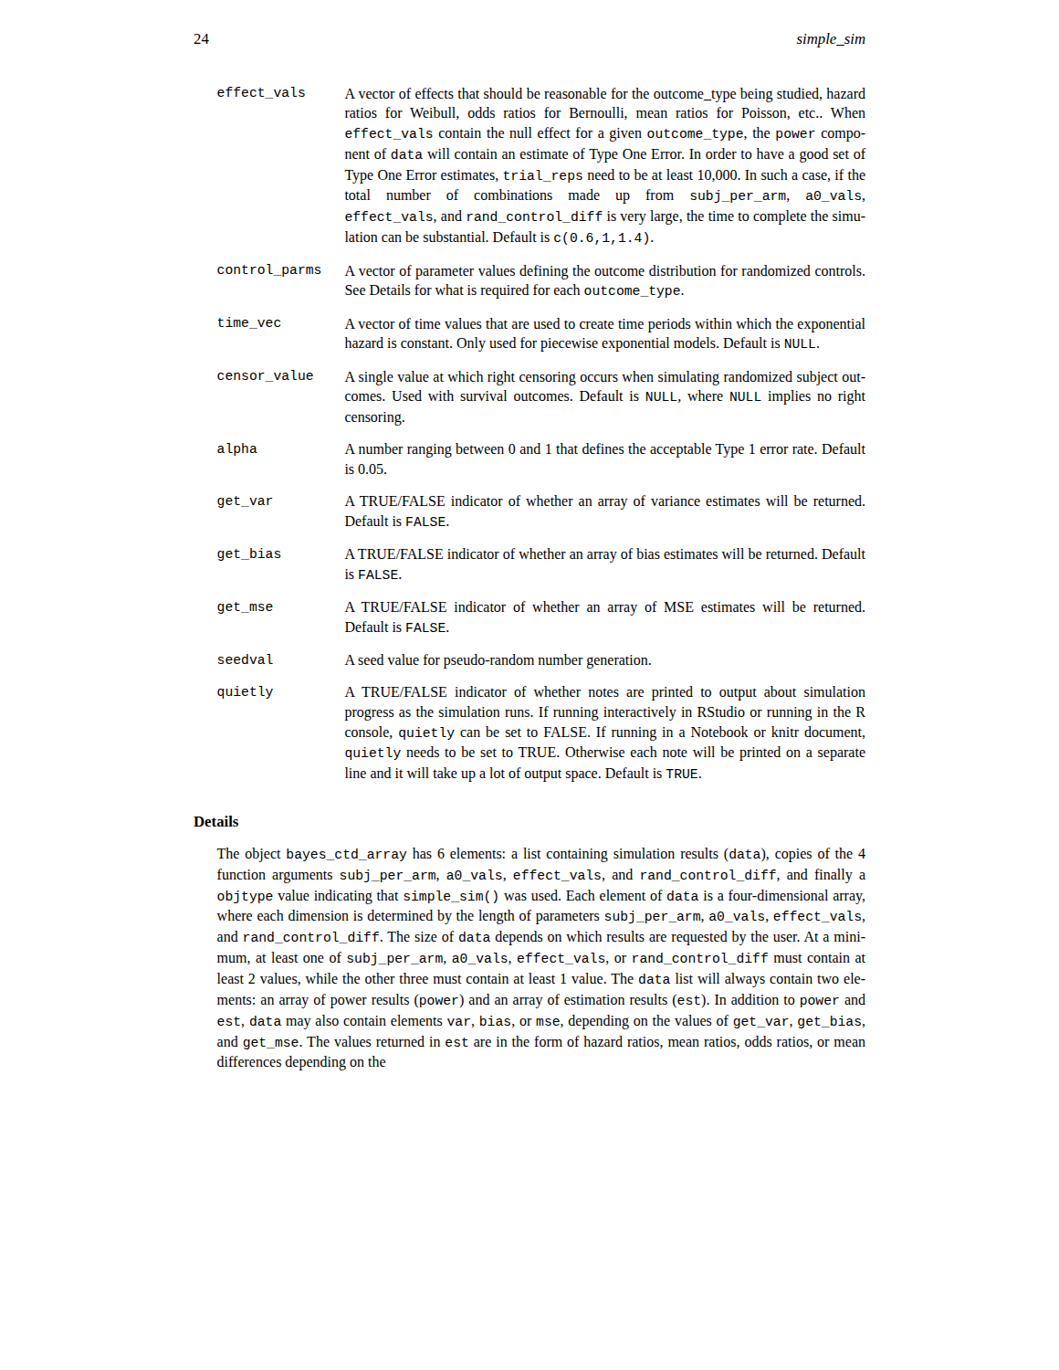24 simple_sim
effect_vals
A vector of effects that should be reasonable for the outcome_type being studied, hazard ratios for Weibull, odds ratios for Bernoulli, mean ratios for Poisson, etc.. When effect_vals contain the null effect for a given outcome_type, the power component of data will contain an estimate of Type One Error. In order to have a good set of Type One Error estimates, trial_reps need to be at least 10,000. In such a case, if the total number of combinations made up from subj_per_arm, a0_vals, effect_vals, and rand_control_diff is very large, the time to complete the simulation can be substantial. Default is c(0.6,1,1.4).
control_parms
A vector of parameter values defining the outcome distribution for randomized controls. See Details for what is required for each outcome_type.
time_vec
A vector of time values that are used to create time periods within which the exponential hazard is constant. Only used for piecewise exponential models. Default is NULL.
censor_value
A single value at which right censoring occurs when simulating randomized subject outcomes. Used with survival outcomes. Default is NULL, where NULL implies no right censoring.
alpha
A number ranging between 0 and 1 that defines the acceptable Type 1 error rate. Default is 0.05.
get_var
A TRUE/FALSE indicator of whether an array of variance estimates will be returned. Default is FALSE.
get_bias
A TRUE/FALSE indicator of whether an array of bias estimates will be returned. Default is FALSE.
get_mse
A TRUE/FALSE indicator of whether an array of MSE estimates will be returned. Default is FALSE.
seedval
A seed value for pseudo-random number generation.
quietly
A TRUE/FALSE indicator of whether notes are printed to output about simulation progress as the simulation runs. If running interactively in RStudio or running in the R console, quietly can be set to FALSE. If running in a Notebook or knitr document, quietly needs to be set to TRUE. Otherwise each note will be printed on a separate line and it will take up a lot of output space. Default is TRUE.
Details
The object bayes_ctd_array has 6 elements: a list containing simulation results (data), copies of the 4 function arguments subj_per_arm, a0_vals, effect_vals, and rand_control_diff, and finally a objtype value indicating that simple_sim() was used. Each element of data is a four-dimensional array, where each dimension is determined by the length of parameters subj_per_arm, a0_vals, effect_vals, and rand_control_diff. The size of data depends on which results are requested by the user. At a minimum, at least one of subj_per_arm, a0_vals, effect_vals, or rand_control_diff must contain at least 2 values, while the other three must contain at least 1 value. The data list will always contain two elements: an array of power results (power) and an array of estimation results (est). In addition to power and est, data may also contain elements var, bias, or mse, depending on the values of get_var, get_bias, and get_mse. The values returned in est are in the form of hazard ratios, mean ratios, odds ratios, or mean differences depending on the